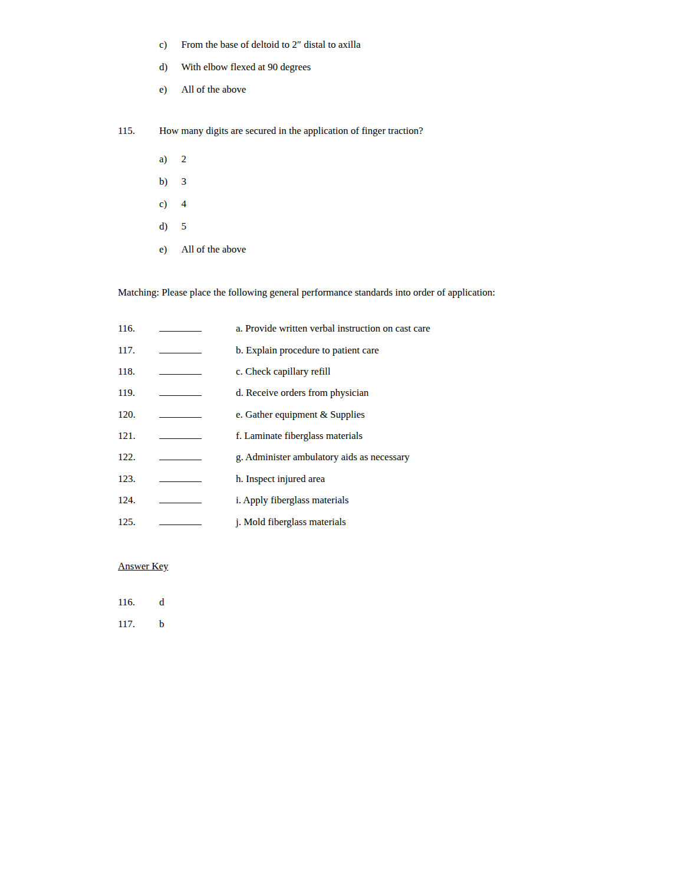c) From the base of deltoid to 2″ distal to axilla
d) With elbow flexed at 90 degrees
e) All of the above
115.
How many digits are secured in the application of finger traction?
a) 2
b) 3
c) 4
d) 5
e) All of the above
Matching: Please place the following general performance standards into order of application:
| 116. | | a. Provide written verbal instruction on cast care |
| 117. | | b. Explain procedure to patient care |
| 118. | | c. Check capillary refill |
| 119. | | d. Receive orders from physician |
| 120. | | e. Gather equipment & Supplies |
| 121. | | f. Laminate fiberglass materials |
| 122. | | g. Administer ambulatory aids as necessary |
| 123. | | h. Inspect injured area |
| 124. | | i. Apply fiberglass materials |
| 125. | | j. Mold fiberglass materials |
Answer Key
| 116. | d |
| 117. | b |